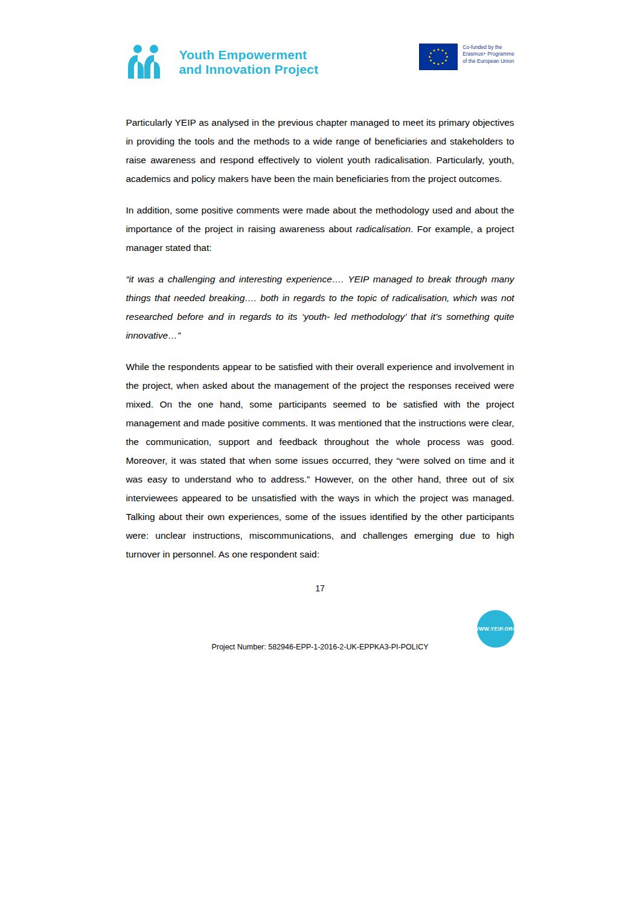Youth Empowerment
and Innovation Project
Co-funded by the
Erasmus+ Programme
of the European Union
Particularly YEIP as analysed in the previous chapter managed to meet its primary objectives in providing the tools and the methods to a wide range of beneficiaries and stakeholders to raise awareness and respond effectively to violent youth radicalisation. Particularly, youth, academics and policy makers have been the main beneficiaries from the project outcomes.
In addition, some positive comments were made about the methodology used and about the importance of the project in raising awareness about radicalisation. For example, a project manager stated that:
“it was a challenging and interesting experience…. YEIP managed to break through many things that needed breaking…. both in regards to the topic of radicalisation, which was not researched before and in regards to its ‘youth- led methodology’ that it’s something quite innovative…”
While the respondents appear to be satisfied with their overall experience and involvement in the project, when asked about the management of the project the responses received were mixed. On the one hand, some participants seemed to be satisfied with the project management and made positive comments. It was mentioned that the instructions were clear, the communication, support and feedback throughout the whole process was good. Moreover, it was stated that when some issues occurred, they “were solved on time and it was easy to understand who to address.” However, on the other hand, three out of six interviewees appeared to be unsatisfied with the ways in which the project was managed. Talking about their own experiences, some of the issues identified by the other participants were: unclear instructions, miscommunications, and challenges emerging due to high turnover in personnel. As one respondent said:
17
Project Number: 582946-EPP-1-2016-2-UK-EPPKA3-PI-POLICY
WWW.YEIP.ORG